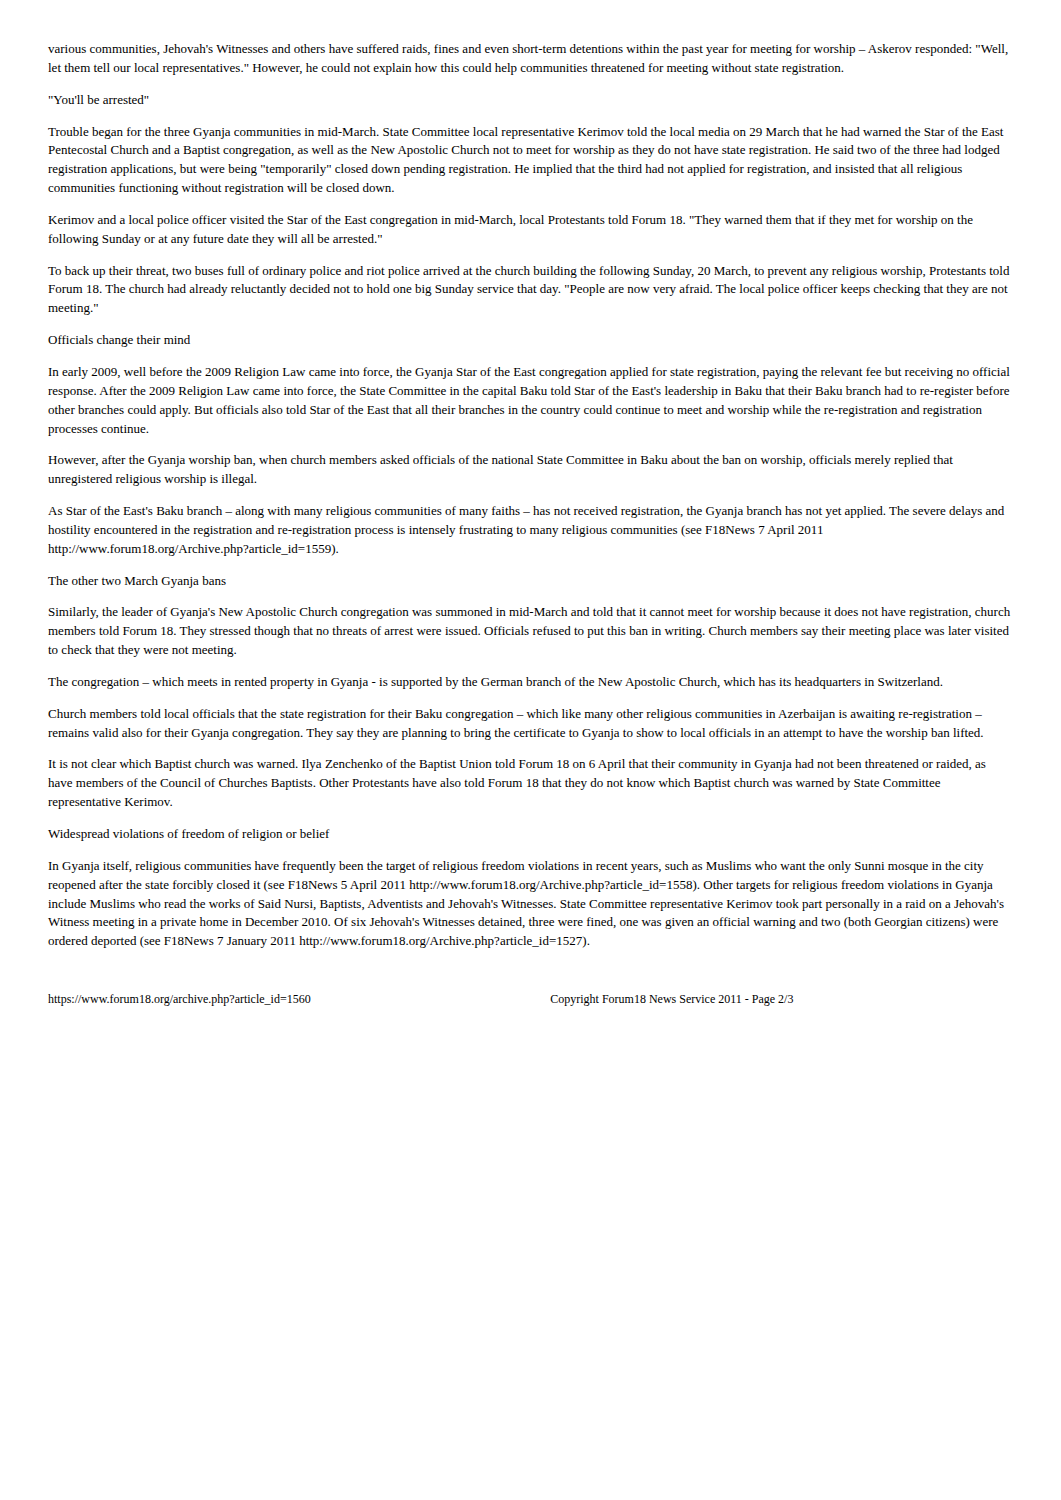various communities, Jehovah's Witnesses and others have suffered raids, fines and even short-term detentions within the past year for meeting for worship – Askerov responded: "Well, let them tell our local representatives." However, he could not explain how this could help communities threatened for meeting without state registration.
"You'll be arrested"
Trouble began for the three Gyanja communities in mid-March. State Committee local representative Kerimov told the local media on 29 March that he had warned the Star of the East Pentecostal Church and a Baptist congregation, as well as the New Apostolic Church not to meet for worship as they do not have state registration. He said two of the three had lodged registration applications, but were being "temporarily" closed down pending registration. He implied that the third had not applied for registration, and insisted that all religious communities functioning without registration will be closed down.
Kerimov and a local police officer visited the Star of the East congregation in mid-March, local Protestants told Forum 18. "They warned them that if they met for worship on the following Sunday or at any future date they will all be arrested."
To back up their threat, two buses full of ordinary police and riot police arrived at the church building the following Sunday, 20 March, to prevent any religious worship, Protestants told Forum 18. The church had already reluctantly decided not to hold one big Sunday service that day. "People are now very afraid. The local police officer keeps checking that they are not meeting."
Officials change their mind
In early 2009, well before the 2009 Religion Law came into force, the Gyanja Star of the East congregation applied for state registration, paying the relevant fee but receiving no official response. After the 2009 Religion Law came into force, the State Committee in the capital Baku told Star of the East's leadership in Baku that their Baku branch had to re-register before other branches could apply. But officials also told Star of the East that all their branches in the country could continue to meet and worship while the re-registration and registration processes continue.
However, after the Gyanja worship ban, when church members asked officials of the national State Committee in Baku about the ban on worship, officials merely replied that unregistered religious worship is illegal.
As Star of the East's Baku branch – along with many religious communities of many faiths – has not received registration, the Gyanja branch has not yet applied. The severe delays and hostility encountered in the registration and re-registration process is intensely frustrating to many religious communities (see F18News 7 April 2011 http://www.forum18.org/Archive.php?article_id=1559).
The other two March Gyanja bans
Similarly, the leader of Gyanja's New Apostolic Church congregation was summoned in mid-March and told that it cannot meet for worship because it does not have registration, church members told Forum 18. They stressed though that no threats of arrest were issued. Officials refused to put this ban in writing. Church members say their meeting place was later visited to check that they were not meeting.
The congregation – which meets in rented property in Gyanja - is supported by the German branch of the New Apostolic Church, which has its headquarters in Switzerland.
Church members told local officials that the state registration for their Baku congregation – which like many other religious communities in Azerbaijan is awaiting re-registration – remains valid also for their Gyanja congregation. They say they are planning to bring the certificate to Gyanja to show to local officials in an attempt to have the worship ban lifted.
It is not clear which Baptist church was warned. Ilya Zenchenko of the Baptist Union told Forum 18 on 6 April that their community in Gyanja had not been threatened or raided, as have members of the Council of Churches Baptists. Other Protestants have also told Forum 18 that they do not know which Baptist church was warned by State Committee representative Kerimov.
Widespread violations of freedom of religion or belief
In Gyanja itself, religious communities have frequently been the target of religious freedom violations in recent years, such as Muslims who want the only Sunni mosque in the city reopened after the state forcibly closed it (see F18News 5 April 2011 http://www.forum18.org/Archive.php?article_id=1558). Other targets for religious freedom violations in Gyanja include Muslims who read the works of Said Nursi, Baptists, Adventists and Jehovah's Witnesses. State Committee representative Kerimov took part personally in a raid on a Jehovah's Witness meeting in a private home in December 2010. Of six Jehovah's Witnesses detained, three were fined, one was given an official warning and two (both Georgian citizens) were ordered deported (see F18News 7 January 2011 http://www.forum18.org/Archive.php?article_id=1527).
https://www.forum18.org/archive.php?article_id=1560 Copyright Forum18 News Service 2011 - Page 2/3